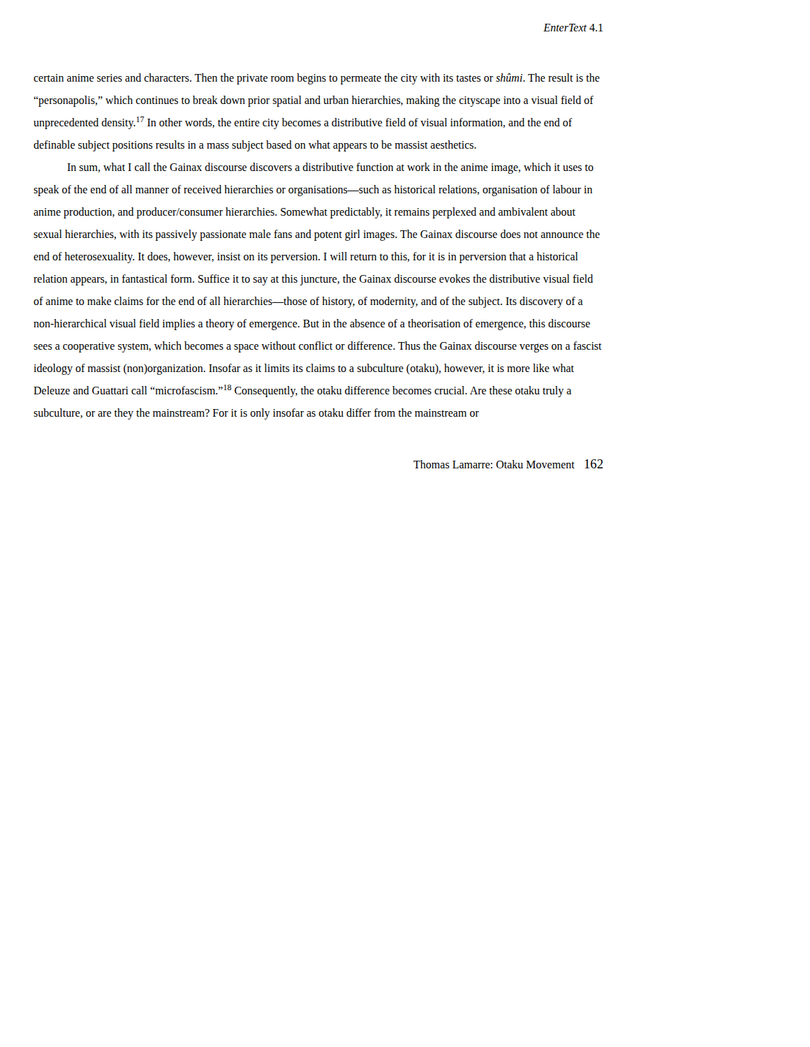EnterText 4.1
certain anime series and characters. Then the private room begins to permeate the city with its tastes or shûmi. The result is the “personapolis,” which continues to break down prior spatial and urban hierarchies, making the cityscape into a visual field of unprecedented density.17 In other words, the entire city becomes a distributive field of visual information, and the end of definable subject positions results in a mass subject based on what appears to be massist aesthetics.
In sum, what I call the Gainax discourse discovers a distributive function at work in the anime image, which it uses to speak of the end of all manner of received hierarchies or organisations—such as historical relations, organisation of labour in anime production, and producer/consumer hierarchies. Somewhat predictably, it remains perplexed and ambivalent about sexual hierarchies, with its passively passionate male fans and potent girl images. The Gainax discourse does not announce the end of heterosexuality. It does, however, insist on its perversion. I will return to this, for it is in perversion that a historical relation appears, in fantastical form. Suffice it to say at this juncture, the Gainax discourse evokes the distributive visual field of anime to make claims for the end of all hierarchies—those of history, of modernity, and of the subject. Its discovery of a non-hierarchical visual field implies a theory of emergence. But in the absence of a theorisation of emergence, this discourse sees a cooperative system, which becomes a space without conflict or difference. Thus the Gainax discourse verges on a fascist ideology of massist (non)organization. Insofar as it limits its claims to a subculture (otaku), however, it is more like what Deleuze and Guattari call “microfascism.”18 Consequently, the otaku difference becomes crucial. Are these otaku truly a subculture, or are they the mainstream? For it is only insofar as otaku differ from the mainstream or
Thomas Lamarre: Otaku Movement 162